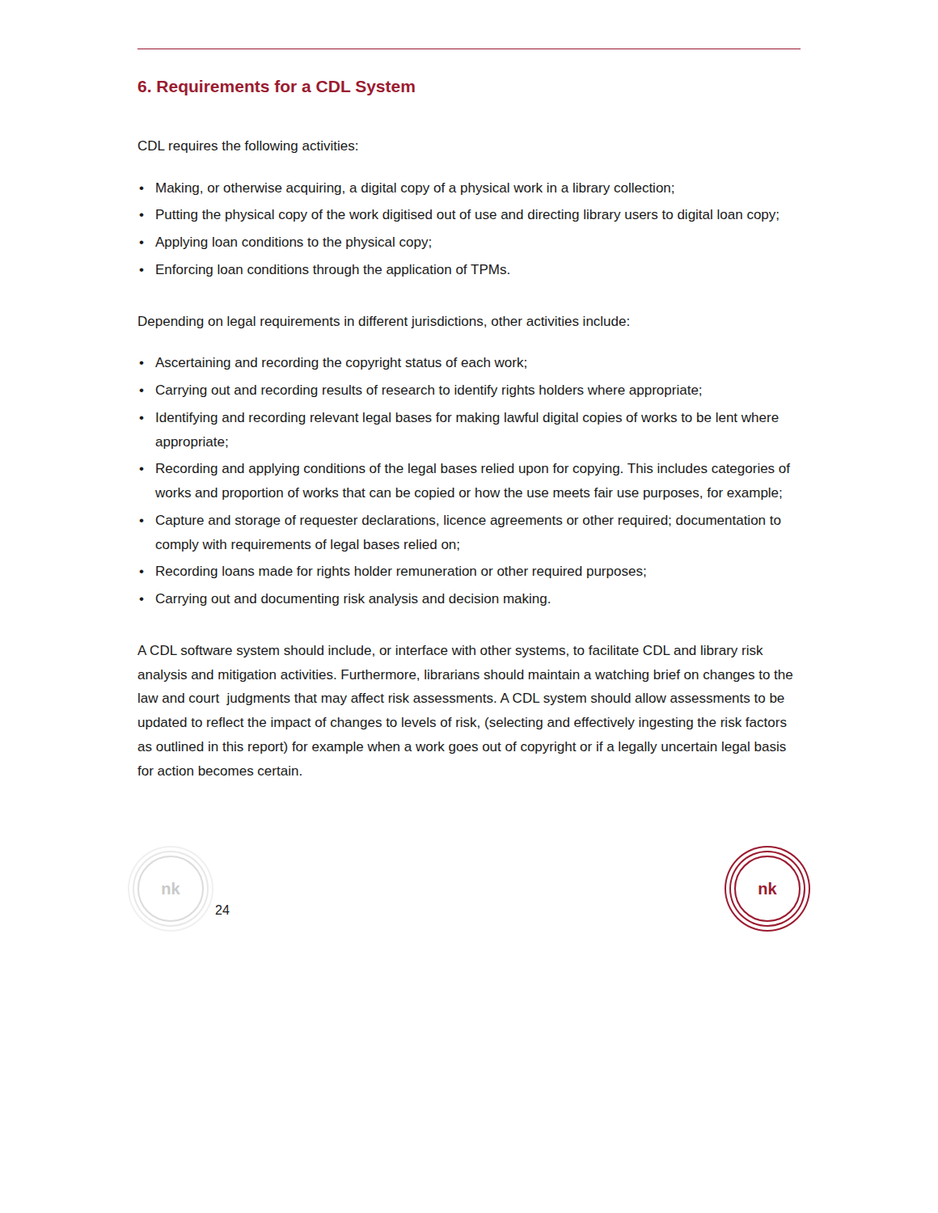6. Requirements for a CDL System
CDL requires the following activities:
Making, or otherwise acquiring, a digital copy of a physical work in a library collection;
Putting the physical copy of the work digitised out of use and directing library users to digital loan copy;
Applying loan conditions to the physical copy;
Enforcing loan conditions through the application of TPMs.
Depending on legal requirements in different jurisdictions, other activities include:
Ascertaining and recording the copyright status of each work;
Carrying out and recording results of research to identify rights holders where appropriate;
Identifying and recording relevant legal bases for making lawful digital copies of works to be lent where appropriate;
Recording and applying conditions of the legal bases relied upon for copying. This includes categories of works and proportion of works that can be copied or how the use meets fair use purposes, for example;
Capture and storage of requester declarations, licence agreements or other required; documentation to comply with requirements of legal bases relied on;
Recording loans made for rights holder remuneration or other required purposes;
Carrying out and documenting risk analysis and decision making.
A CDL software system should include, or interface with other systems, to facilitate CDL and library risk analysis and mitigation activities. Furthermore, librarians should maintain a watching brief on changes to the law and court judgments that may affect risk assessments. A CDL system should allow assessments to be updated to reflect the impact of changes to levels of risk, (selecting and effectively ingesting the risk factors as outlined in this report) for example when a work goes out of copyright or if a legally uncertain legal basis for action becomes certain.
nk
24
nk